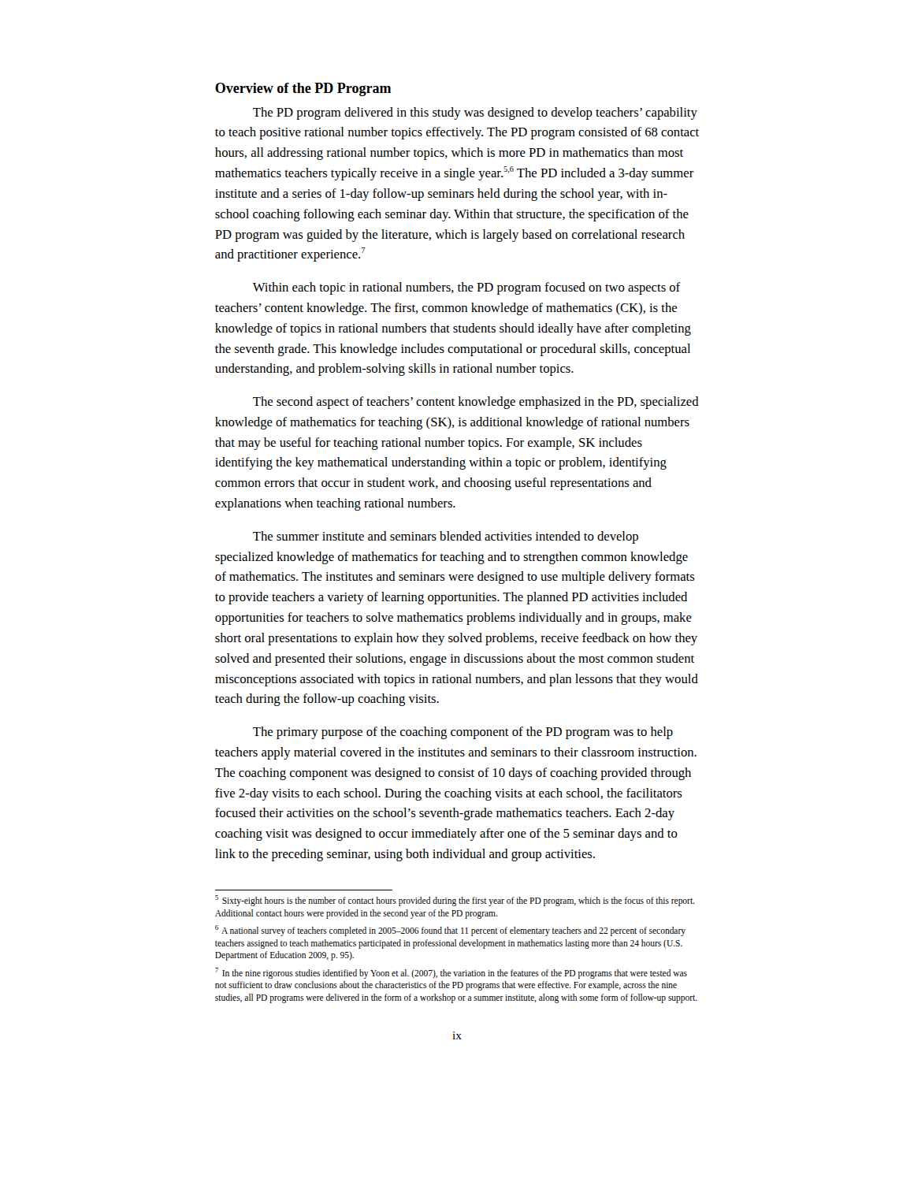Overview of the PD Program
The PD program delivered in this study was designed to develop teachers’ capability to teach positive rational number topics effectively. The PD program consisted of 68 contact hours, all addressing rational number topics, which is more PD in mathematics than most mathematics teachers typically receive in a single year.5,6 The PD included a 3-day summer institute and a series of 1-day follow-up seminars held during the school year, with in-school coaching following each seminar day. Within that structure, the specification of the PD program was guided by the literature, which is largely based on correlational research and practitioner experience.7
Within each topic in rational numbers, the PD program focused on two aspects of teachers’ content knowledge. The first, common knowledge of mathematics (CK), is the knowledge of topics in rational numbers that students should ideally have after completing the seventh grade. This knowledge includes computational or procedural skills, conceptual understanding, and problem-solving skills in rational number topics.
The second aspect of teachers’ content knowledge emphasized in the PD, specialized knowledge of mathematics for teaching (SK), is additional knowledge of rational numbers that may be useful for teaching rational number topics. For example, SK includes identifying the key mathematical understanding within a topic or problem, identifying common errors that occur in student work, and choosing useful representations and explanations when teaching rational numbers.
The summer institute and seminars blended activities intended to develop specialized knowledge of mathematics for teaching and to strengthen common knowledge of mathematics. The institutes and seminars were designed to use multiple delivery formats to provide teachers a variety of learning opportunities. The planned PD activities included opportunities for teachers to solve mathematics problems individually and in groups, make short oral presentations to explain how they solved problems, receive feedback on how they solved and presented their solutions, engage in discussions about the most common student misconceptions associated with topics in rational numbers, and plan lessons that they would teach during the follow-up coaching visits.
The primary purpose of the coaching component of the PD program was to help teachers apply material covered in the institutes and seminars to their classroom instruction. The coaching component was designed to consist of 10 days of coaching provided through five 2-day visits to each school. During the coaching visits at each school, the facilitators focused their activities on the school’s seventh-grade mathematics teachers. Each 2-day coaching visit was designed to occur immediately after one of the 5 seminar days and to link to the preceding seminar, using both individual and group activities.
5 Sixty-eight hours is the number of contact hours provided during the first year of the PD program, which is the focus of this report. Additional contact hours were provided in the second year of the PD program.
6 A national survey of teachers completed in 2005–2006 found that 11 percent of elementary teachers and 22 percent of secondary teachers assigned to teach mathematics participated in professional development in mathematics lasting more than 24 hours (U.S. Department of Education 2009, p. 95).
7 In the nine rigorous studies identified by Yoon et al. (2007), the variation in the features of the PD programs that were tested was not sufficient to draw conclusions about the characteristics of the PD programs that were effective. For example, across the nine studies, all PD programs were delivered in the form of a workshop or a summer institute, along with some form of follow-up support.
ix